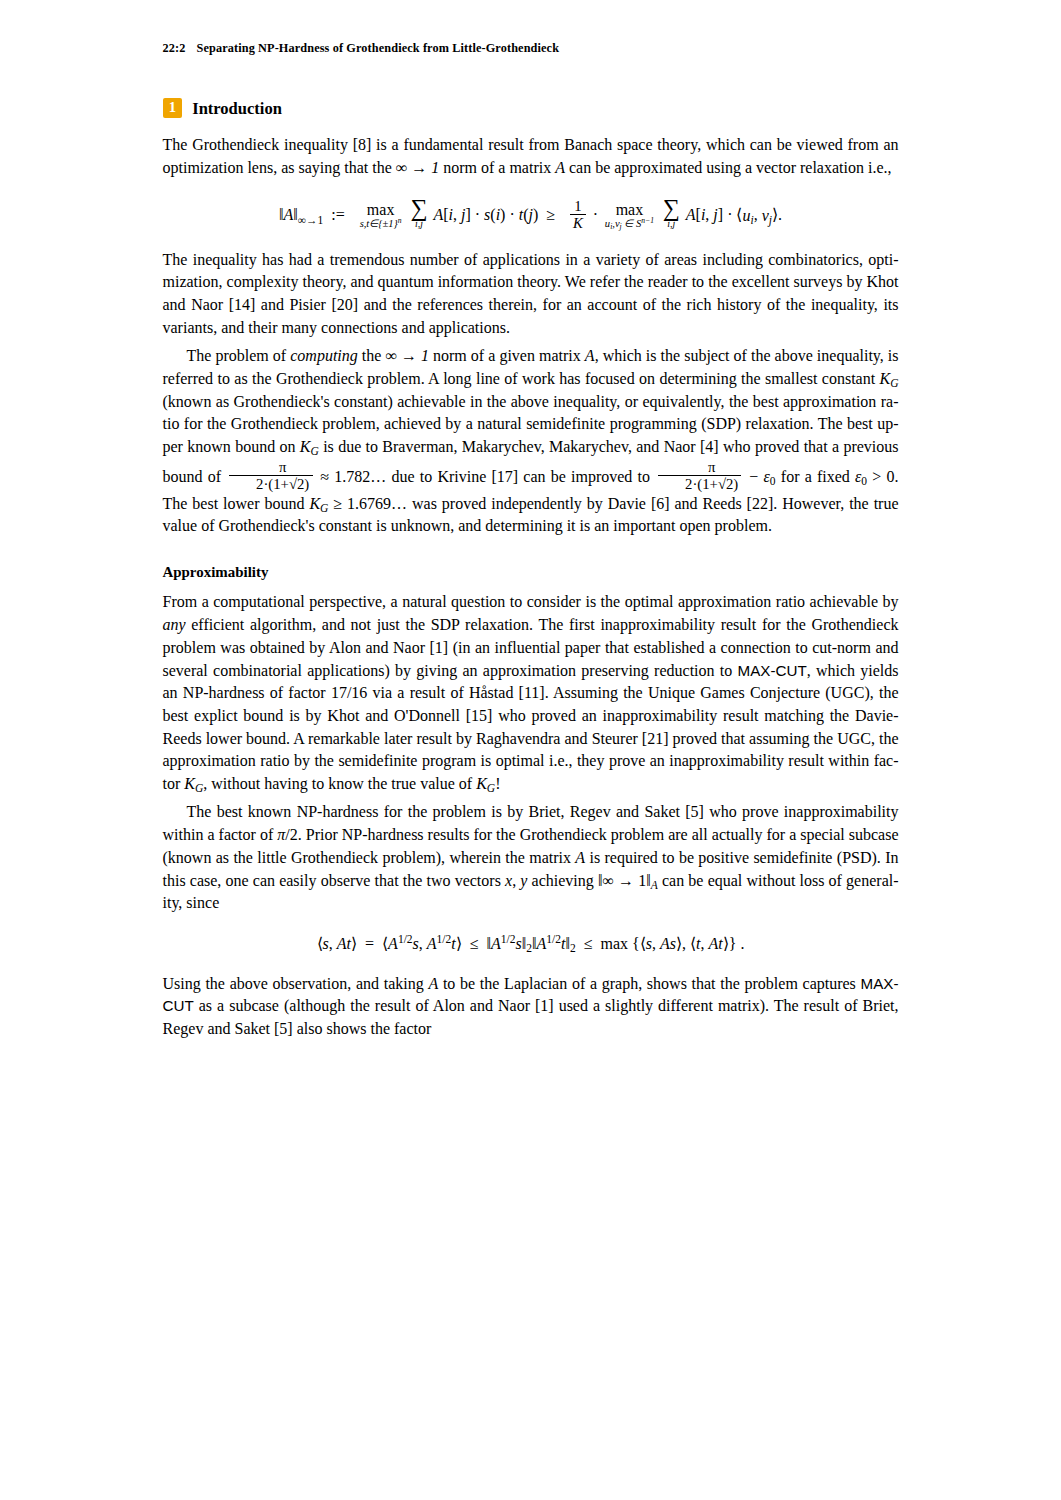22:2 Separating NP-Hardness of Grothendieck from Little-Grothendieck
1 Introduction
The Grothendieck inequality [8] is a fundamental result from Banach space theory, which can be viewed from an optimization lens, as saying that the ∞ → 1 norm of a matrix A can be approximated using a vector relaxation i.e.,
‖A‖∞→1 := max s,t∈{±1}n ∑i,j A[i, j] · s(i) · t(j) ≥ 1 K · max ui,vj ∈ Sn−1 ∑i,j A[i, j] · ⟨ui, vj⟩.
The inequality has had a tremendous number of applications in a variety of areas including combinatorics, optimization, complexity theory, and quantum information theory. We refer the reader to the excellent surveys by Khot and Naor [14] and Pisier [20] and the references therein, for an account of the rich history of the inequality, its variants, and their many connections and applications.
The problem of computing the ∞ → 1 norm of a given matrix A, which is the subject of the above inequality, is referred to as the Grothendieck problem. A long line of work has focused on determining the smallest constant KG (known as Grothendieck's constant) achievable in the above inequality, or equivalently, the best approximation ratio for the Grothendieck problem, achieved by a natural semidefinite programming (SDP) relaxation. The best upper known bound on KG is due to Braverman, Makarychev, Makarychev, and Naor [4] who proved that a previous bound of π 2·(1+√2) ≈ 1.782… due to Krivine [17] can be improved to π 2·(1+√2) − ε0 for a fixed ε0 > 0. The best lower bound KG ≥ 1.6769… was proved independently by Davie [6] and Reeds [22]. However, the true value of Grothendieck's constant is unknown, and determining it is an important open problem.
Approximability
From a computational perspective, a natural question to consider is the optimal approximation ratio achievable by any efficient algorithm, and not just the SDP relaxation. The first inapproximability result for the Grothendieck problem was obtained by Alon and Naor [1] (in an influential paper that established a connection to cut-norm and several combinatorial applications) by giving an approximation preserving reduction to MAX-CUT, which yields an NP-hardness of factor 17/16 via a result of Håstad [11]. Assuming the Unique Games Conjecture (UGC), the best explict bound is by Khot and O'Donnell [15] who proved an inapproximability result matching the Davie-Reeds lower bound. A remarkable later result by Raghavendra and Steurer [21] proved that assuming the UGC, the approximation ratio by the semidefinite program is optimal i.e., they prove an inapproximability result within factor KG, without having to know the true value of KG!
The best known NP-hardness for the problem is by Briet, Regev and Saket [5] who prove inapproximability within a factor of π/2. Prior NP-hardness results for the Grothendieck problem are all actually for a special subcase (known as the little Grothendieck problem), wherein the matrix A is required to be positive semidefinite (PSD). In this case, one can easily observe that the two vectors x, y achieving ‖∞ → 1‖A can be equal without loss of generality, since
⟨s, At⟩ = ⟨A1/2s, A1/2t⟩ ≤ ‖A1/2s‖2‖A1/2t‖2 ≤ max {⟨s, As⟩, ⟨t, At⟩} .
Using the above observation, and taking A to be the Laplacian of a graph, shows that the problem captures MAX-CUT as a subcase (although the result of Alon and Naor [1] used a slightly different matrix). The result of Briet, Regev and Saket [5] also shows the factor